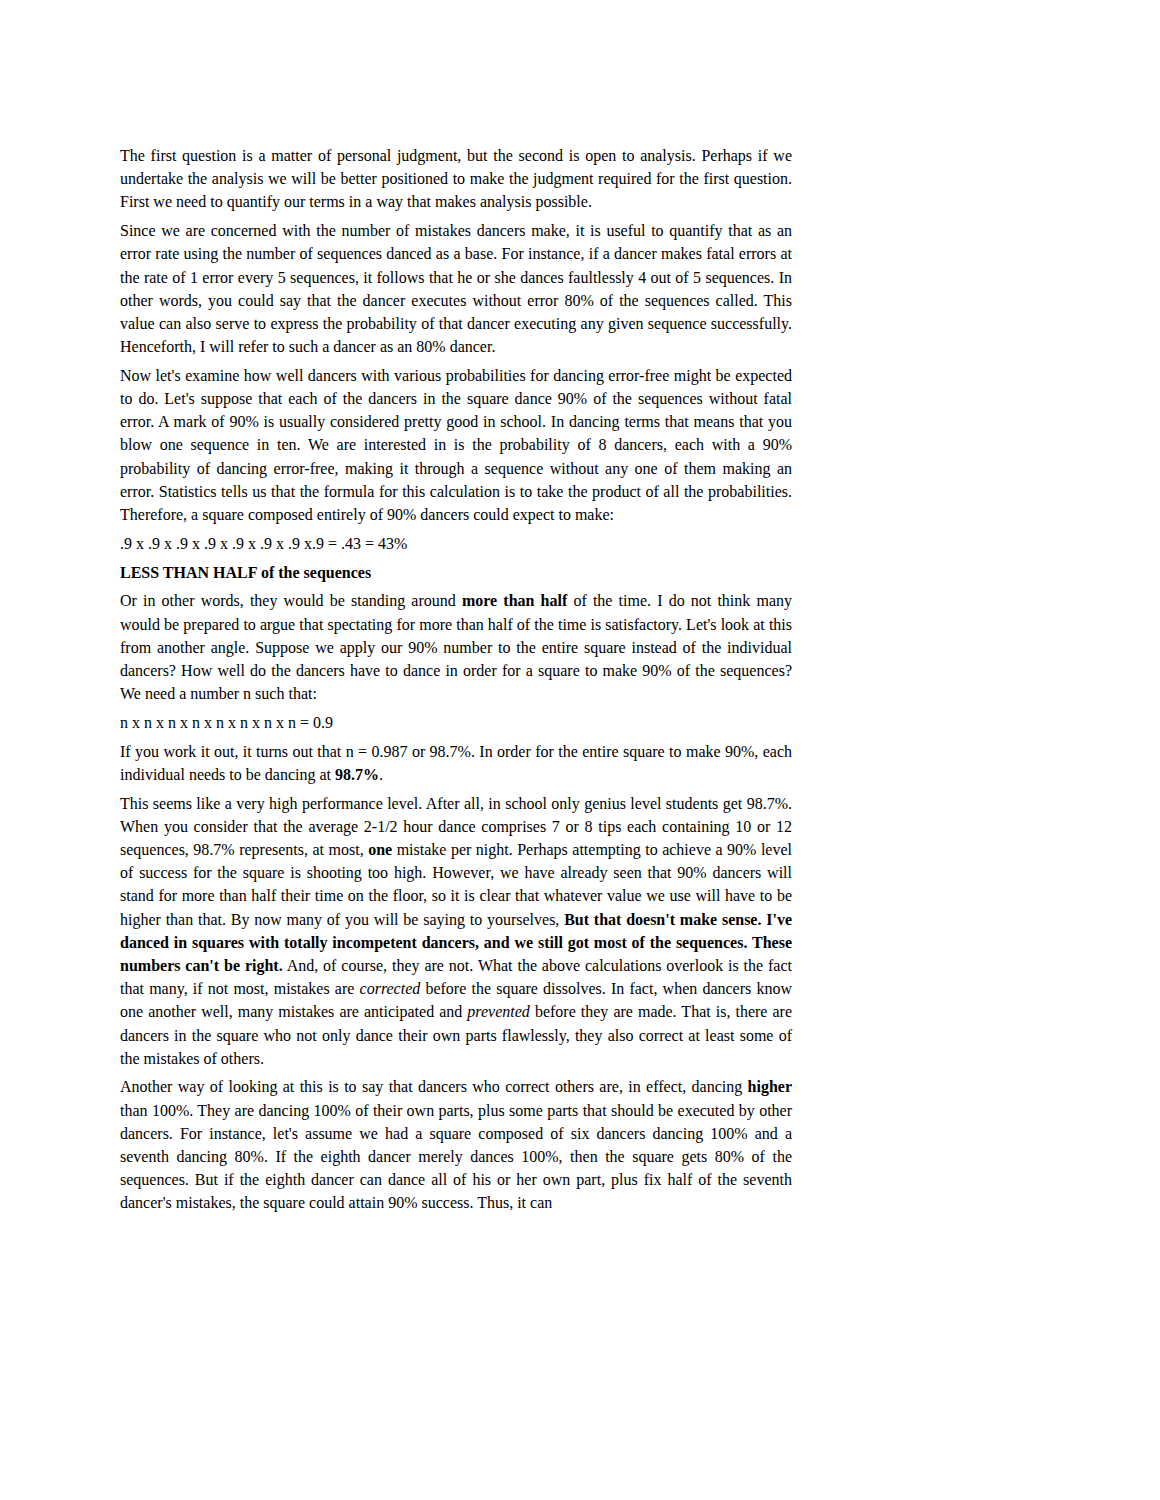The first question is a matter of personal judgment, but the second is open to analysis. Perhaps if we undertake the analysis we will be better positioned to make the judgment required for the first question. First we need to quantify our terms in a way that makes analysis possible.
Since we are concerned with the number of mistakes dancers make, it is useful to quantify that as an error rate using the number of sequences danced as a base. For instance, if a dancer makes fatal errors at the rate of 1 error every 5 sequences, it follows that he or she dances faultlessly 4 out of 5 sequences. In other words, you could say that the dancer executes without error 80% of the sequences called. This value can also serve to express the probability of that dancer executing any given sequence successfully. Henceforth, I will refer to such a dancer as an 80% dancer.
Now let's examine how well dancers with various probabilities for dancing error-free might be expected to do. Let's suppose that each of the dancers in the square dance 90% of the sequences without fatal error. A mark of 90% is usually considered pretty good in school. In dancing terms that means that you blow one sequence in ten. We are interested in is the probability of 8 dancers, each with a 90% probability of dancing error-free, making it through a sequence without any one of them making an error. Statistics tells us that the formula for this calculation is to take the product of all the probabilities. Therefore, a square composed entirely of 90% dancers could expect to make:
.9 x .9 x .9 x .9 x .9 x .9 x .9 x.9 = .43 = 43%
LESS THAN HALF of the sequences
Or in other words, they would be standing around more than half of the time. I do not think many would be prepared to argue that spectating for more than half of the time is satisfactory. Let's look at this from another angle. Suppose we apply our 90% number to the entire square instead of the individual dancers? How well do the dancers have to dance in order for a square to make 90% of the sequences? We need a number n such that:
n x n x n x n x n x n x n x n = 0.9
If you work it out, it turns out that n = 0.987 or 98.7%. In order for the entire square to make 90%, each individual needs to be dancing at 98.7%.
This seems like a very high performance level. After all, in school only genius level students get 98.7%. When you consider that the average 2-1/2 hour dance comprises 7 or 8 tips each containing 10 or 12 sequences, 98.7% represents, at most, one mistake per night. Perhaps attempting to achieve a 90% level of success for the square is shooting too high. However, we have already seen that 90% dancers will stand for more than half their time on the floor, so it is clear that whatever value we use will have to be higher than that. By now many of you will be saying to yourselves, But that doesn't make sense. I've danced in squares with totally incompetent dancers, and we still got most of the sequences. These numbers can't be right. And, of course, they are not. What the above calculations overlook is the fact that many, if not most, mistakes are corrected before the square dissolves. In fact, when dancers know one another well, many mistakes are anticipated and prevented before they are made. That is, there are dancers in the square who not only dance their own parts flawlessly, they also correct at least some of the mistakes of others.
Another way of looking at this is to say that dancers who correct others are, in effect, dancing higher than 100%. They are dancing 100% of their own parts, plus some parts that should be executed by other dancers. For instance, let's assume we had a square composed of six dancers dancing 100% and a seventh dancing 80%. If the eighth dancer merely dances 100%, then the square gets 80% of the sequences. But if the eighth dancer can dance all of his or her own part, plus fix half of the seventh dancer's mistakes, the square could attain 90% success. Thus, it can